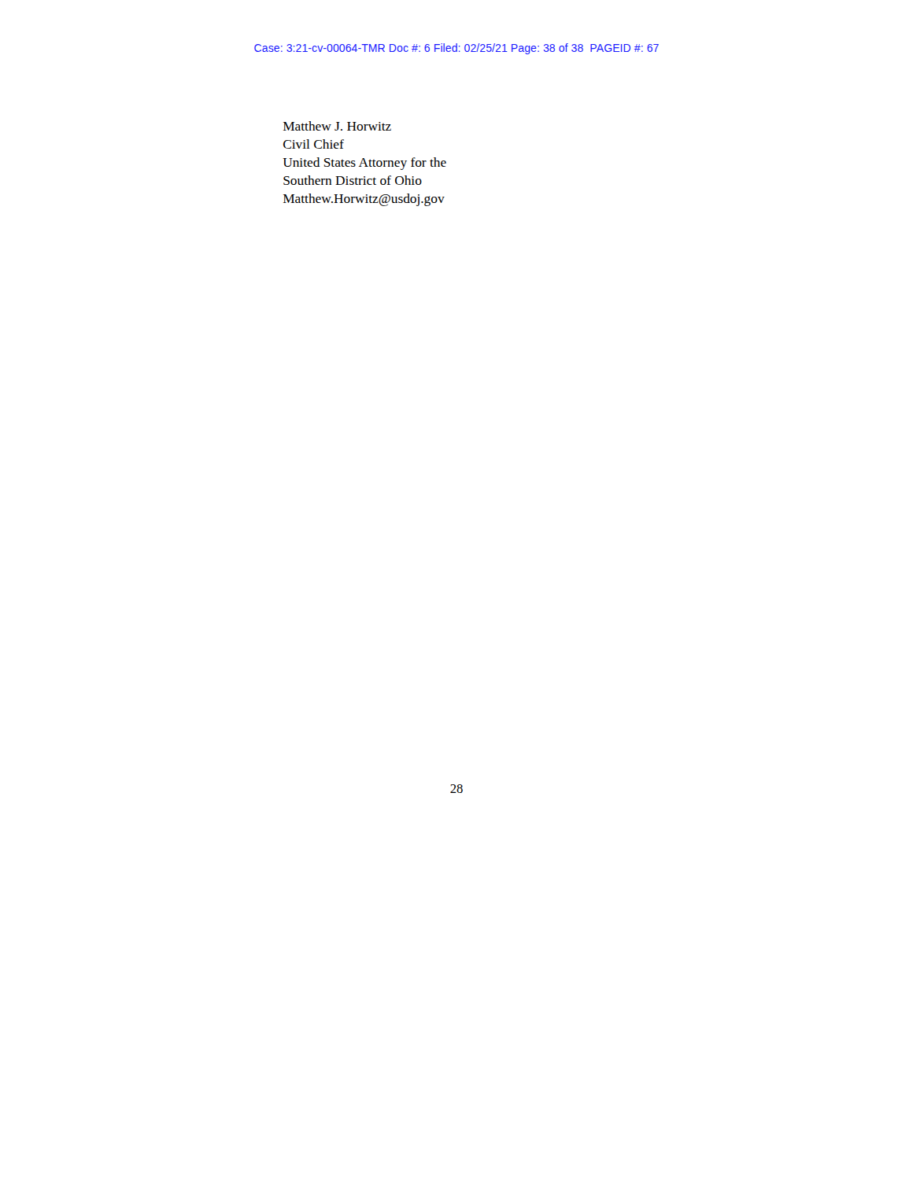Case: 3:21-cv-00064-TMR Doc #: 6 Filed: 02/25/21 Page: 38 of 38 PAGEID #: 67
Matthew J. Horwitz
Civil Chief
United States Attorney for the
Southern District of Ohio
Matthew.Horwitz@usdoj.gov
28